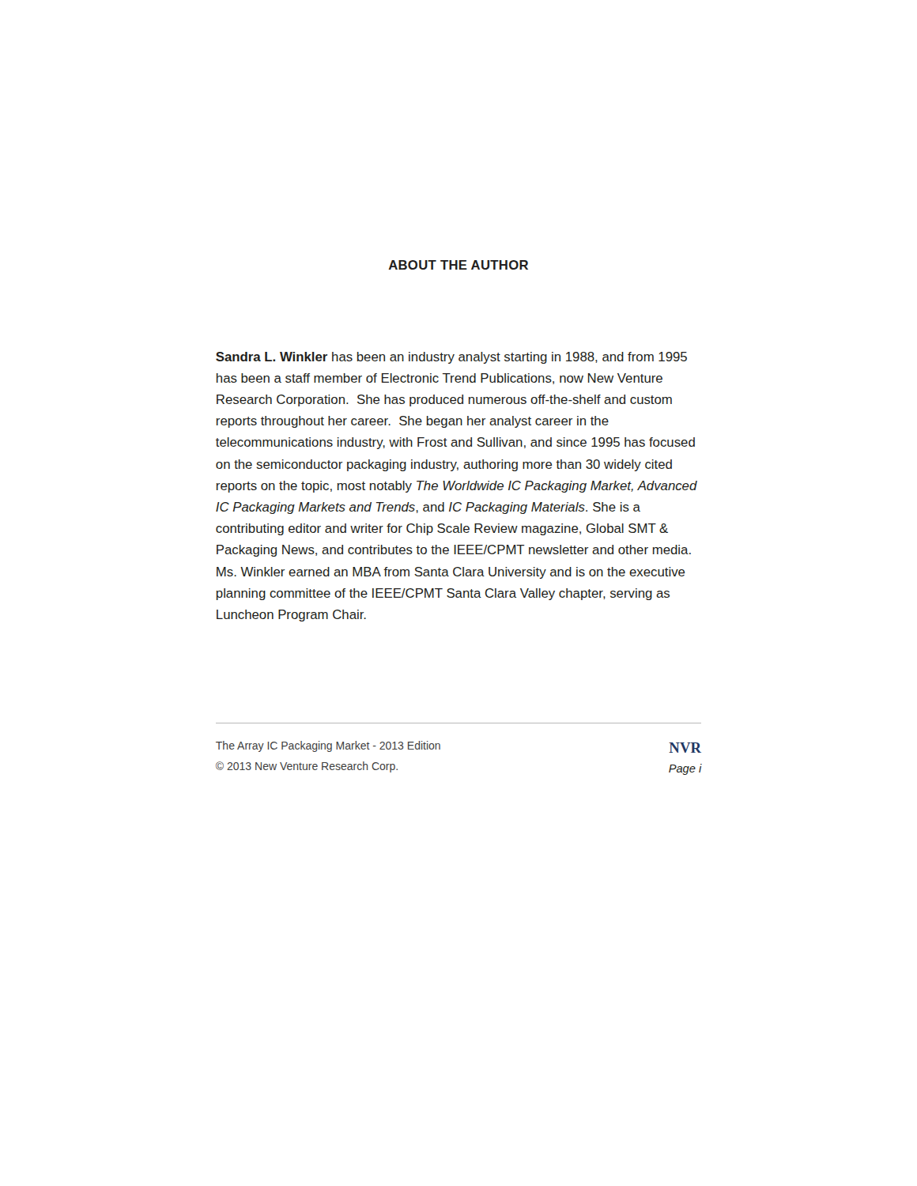ABOUT THE AUTHOR
Sandra L. Winkler has been an industry analyst starting in 1988, and from 1995 has been a staff member of Electronic Trend Publications, now New Venture Research Corporation. She has produced numerous off-the-shelf and custom reports throughout her career. She began her analyst career in the telecommunications industry, with Frost and Sullivan, and since 1995 has focused on the semiconductor packaging industry, authoring more than 30 widely cited reports on the topic, most notably The Worldwide IC Packaging Market, Advanced IC Packaging Markets and Trends, and IC Packaging Materials. She is a contributing editor and writer for Chip Scale Review magazine, Global SMT & Packaging News, and contributes to the IEEE/CPMT newsletter and other media. Ms. Winkler earned an MBA from Santa Clara University and is on the executive planning committee of the IEEE/CPMT Santa Clara Valley chapter, serving as Luncheon Program Chair.
The Array IC Packaging Market - 2013 Edition
© 2013 New Venture Research Corp.
NVR
Page i